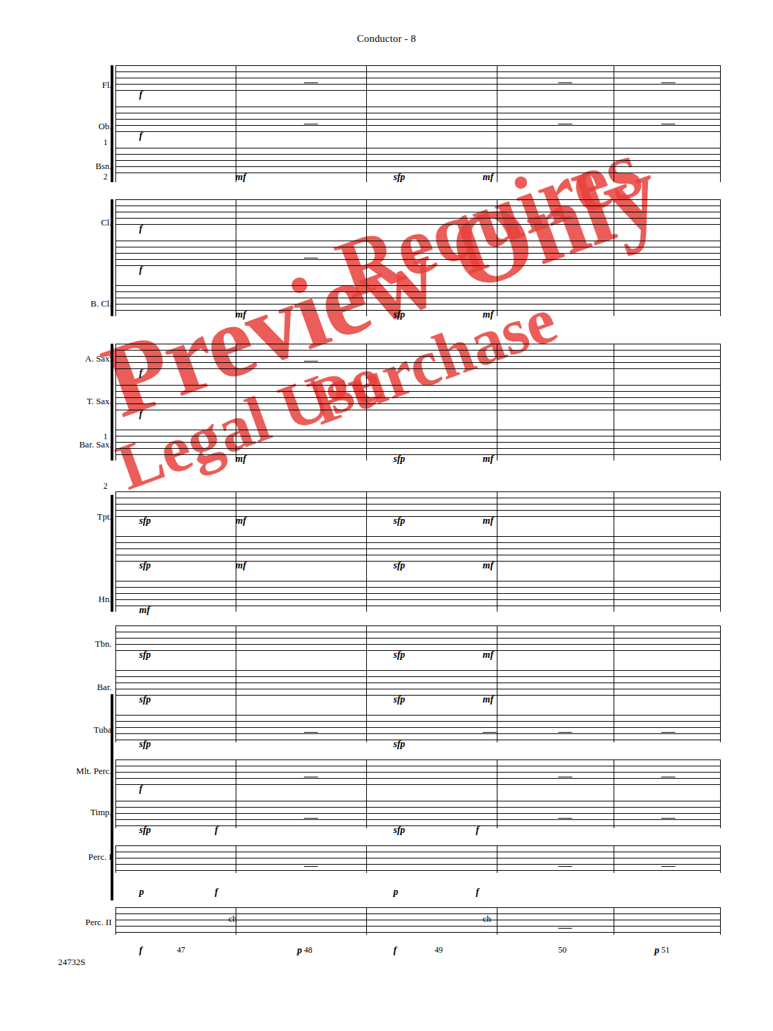Conductor - 8
Preview Only
Legal Use
Requires
Purchase
Fl.
Ob.
Bsn.
Cl.
B. Cl.
A. Sax.
T. Sax.
Bar. Sax.
Tpt.
Hn.
Tbn.
Bar.
Tuba
Mlt. Perc.
Timp.
Perc. I
Perc. II
1
2
1
2
47
48
49
50
51
f
―
―
―
f
―
―
―
mf
sfp
mf
f
f
―
mf
sfp
mf
f
―
f
mf
sfp
mf
sfp
mf
sfp
mf
sfp
mf
sfp
mf
mf
sfp
sfp
mf
sfp
sfp
mf
sfp
sfp
―
―
―
―
f
―
―
―
sfp
f
sfp
f
―
―
―
p
f
p
f
―
―
―
f
p
f
p
ch
ch
―
24732S